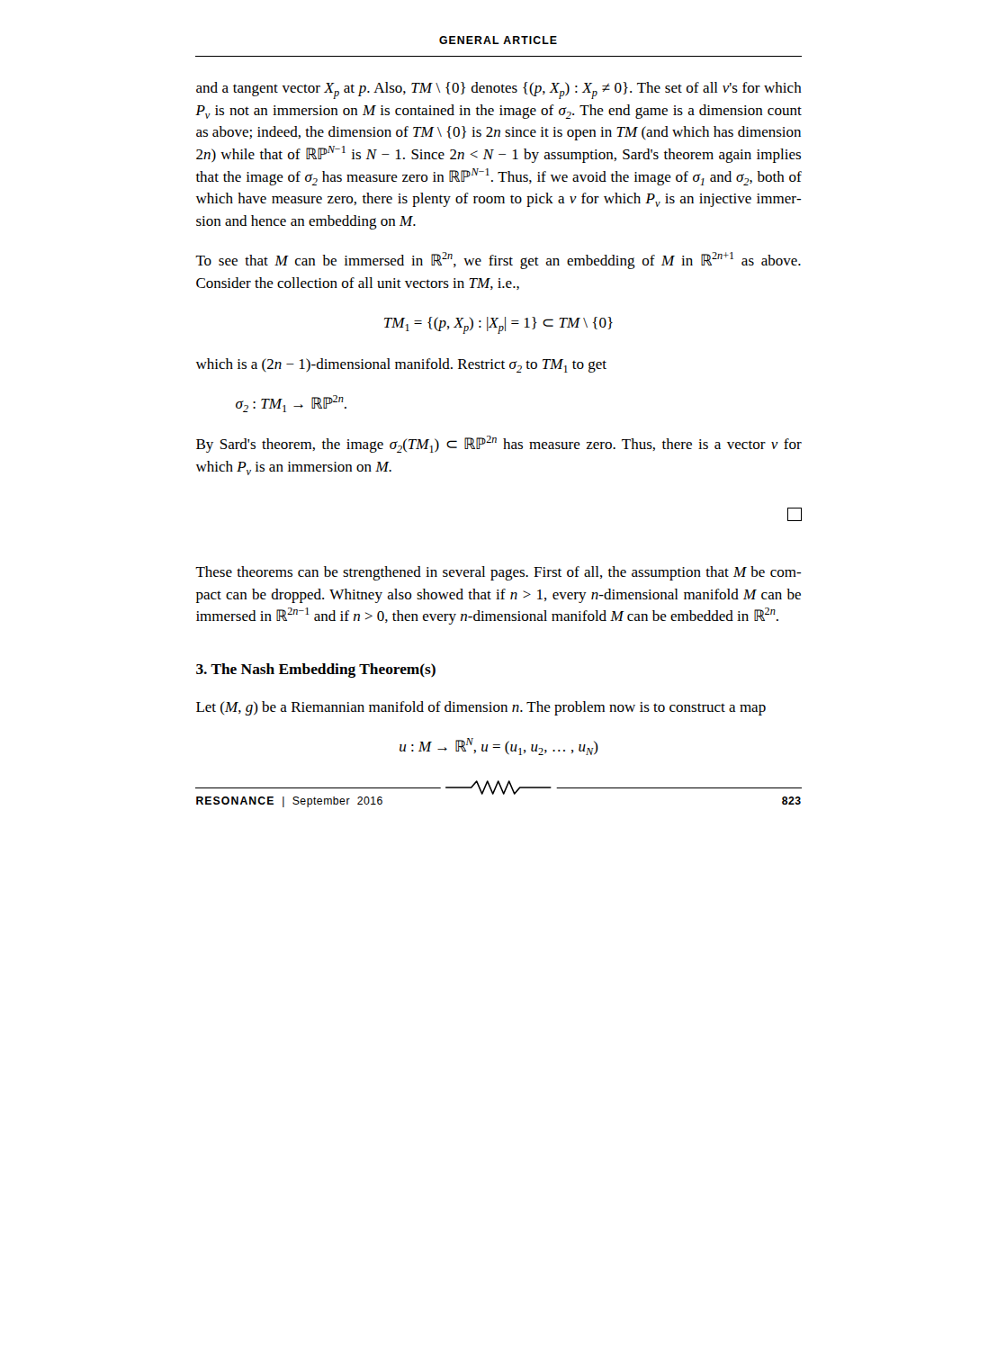GENERAL ARTICLE
and a tangent vector Xp at p. Also, TM \ {0} denotes {(p, Xp) : Xp ≠ 0}. The set of all v's for which Pv is not an immersion on M is contained in the image of σ2. The end game is a dimension count as above; indeed, the dimension of TM \ {0} is 2n since it is open in TM (and which has dimension 2n) while that of ℝℙN−1 is N − 1. Since 2n < N − 1 by assumption, Sard's theorem again implies that the image of σ2 has measure zero in ℝℙN−1. Thus, if we avoid the image of σ1 and σ2, both of which have measure zero, there is plenty of room to pick a v for which Pv is an injective immersion and hence an embedding on M.
To see that M can be immersed in ℝ2n, we first get an embedding of M in ℝ2n+1 as above. Consider the collection of all unit vectors in TM, i.e.,
TM1 = {(p, Xp) : |Xp| = 1} ⊂ TM \ {0}
which is a (2n − 1)-dimensional manifold. Restrict σ2 to TM1 to get
σ2 : TM1 → ℝℙ2n.
By Sard's theorem, the image σ2(TM1) ⊂ ℝℙ2n has measure zero. Thus, there is a vector v for which Pv is an immersion on M.
These theorems can be strengthened in several pages. First of all, the assumption that M be compact can be dropped. Whitney also showed that if n > 1, every n-dimensional manifold M can be immersed in ℝ2n−1 and if n > 0, then every n-dimensional manifold M can be embedded in ℝ2n.
3. The Nash Embedding Theorem(s)
Let (M, g) be a Riemannian manifold of dimension n. The problem now is to construct a map
u : M → ℝN, u = (u1, u2, … , uN)
RESONANCE | September 2016
823